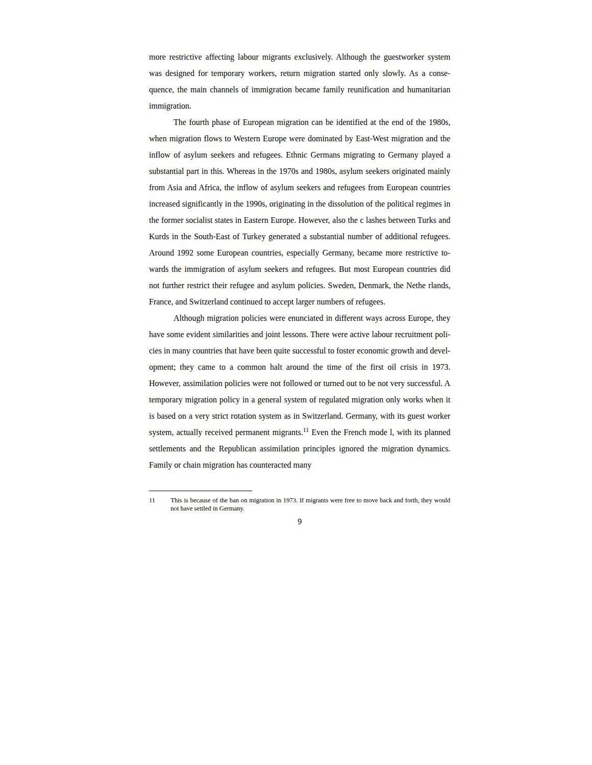more restrictive affecting labour migrants exclusively. Although the guestworker system was designed for temporary workers, return migration started only slowly. As a consequence, the main channels of immigration became family reunification and humanitarian immigration.
The fourth phase of European migration can be identified at the end of the 1980s, when migration flows to Western Europe were dominated by East-West migration and the inflow of asylum seekers and refugees. Ethnic Germans migrating to Germany played a substantial part in this. Whereas in the 1970s and 1980s, asylum seekers originated mainly from Asia and Africa, the inflow of asylum seekers and refugees from European countries increased significantly in the 1990s, originating in the dissolution of the political regimes in the former socialist states in Eastern Europe. However, also the c lashes between Turks and Kurds in the South-East of Turkey generated a substantial number of additional refugees. Around 1992 some European countries, especially Germany, became more restrictive towards the immigration of asylum seekers and refugees. But most European countries did not further restrict their refugee and asylum policies. Sweden, Denmark, the Nethe rlands, France, and Switzerland continued to accept larger numbers of refugees.
Although migration policies were enunciated in different ways across Europe, they have some evident similarities and joint lessons. There were active labour recruitment policies in many countries that have been quite successful to foster economic growth and development; they came to a common halt around the time of the first oil crisis in 1973. However, assimilation policies were not followed or turned out to be not very successful. A temporary migration policy in a general system of regulated migration only works when it is based on a very strict rotation system as in Switzerland. Germany, with its guest worker system, actually received permanent migrants.11 Even the French mode l, with its planned settlements and the Republican assimilation principles ignored the migration dynamics. Family or chain migration has counteracted many
11
This is because of the ban on migration in 1973. If migrants were free to move back and forth, they would not have settled in Germany.
9